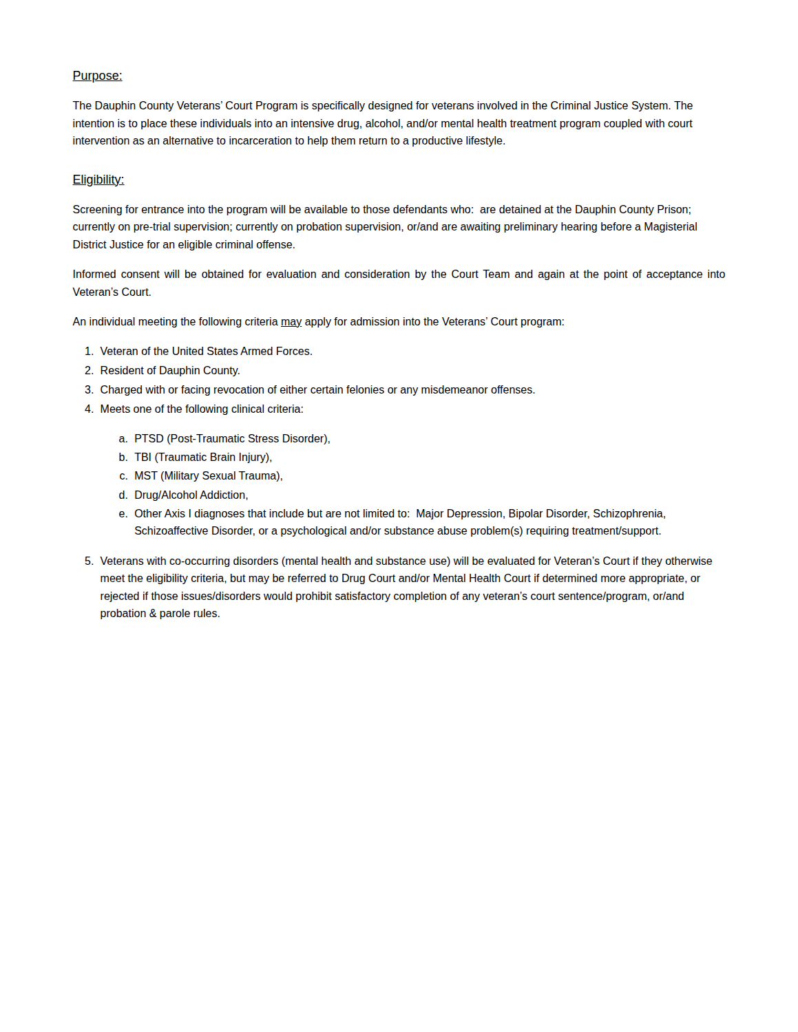Purpose:
The Dauphin County Veterans’ Court Program is specifically designed for veterans involved in the Criminal Justice System. The intention is to place these individuals into an intensive drug, alcohol, and/or mental health treatment program coupled with court intervention as an alternative to incarceration to help them return to a productive lifestyle.
Eligibility:
Screening for entrance into the program will be available to those defendants who: are detained at the Dauphin County Prison; currently on pre-trial supervision; currently on probation supervision, or/and are awaiting preliminary hearing before a Magisterial District Justice for an eligible criminal offense.
Informed consent will be obtained for evaluation and consideration by the Court Team and again at the point of acceptance into Veteran’s Court.
An individual meeting the following criteria may apply for admission into the Veterans’ Court program:
Veteran of the United States Armed Forces.
Resident of Dauphin County.
Charged with or facing revocation of either certain felonies or any misdemeanor offenses.
Meets one of the following clinical criteria:
PTSD (Post-Traumatic Stress Disorder),
TBI (Traumatic Brain Injury),
MST (Military Sexual Trauma),
Drug/Alcohol Addiction,
Other Axis I diagnoses that include but are not limited to: Major Depression, Bipolar Disorder, Schizophrenia, Schizoaffective Disorder, or a psychological and/or substance abuse problem(s) requiring treatment/support.
Veterans with co-occurring disorders (mental health and substance use) will be evaluated for Veteran’s Court if they otherwise meet the eligibility criteria, but may be referred to Drug Court and/or Mental Health Court if determined more appropriate, or rejected if those issues/disorders would prohibit satisfactory completion of any veteran’s court sentence/program, or/and probation & parole rules.